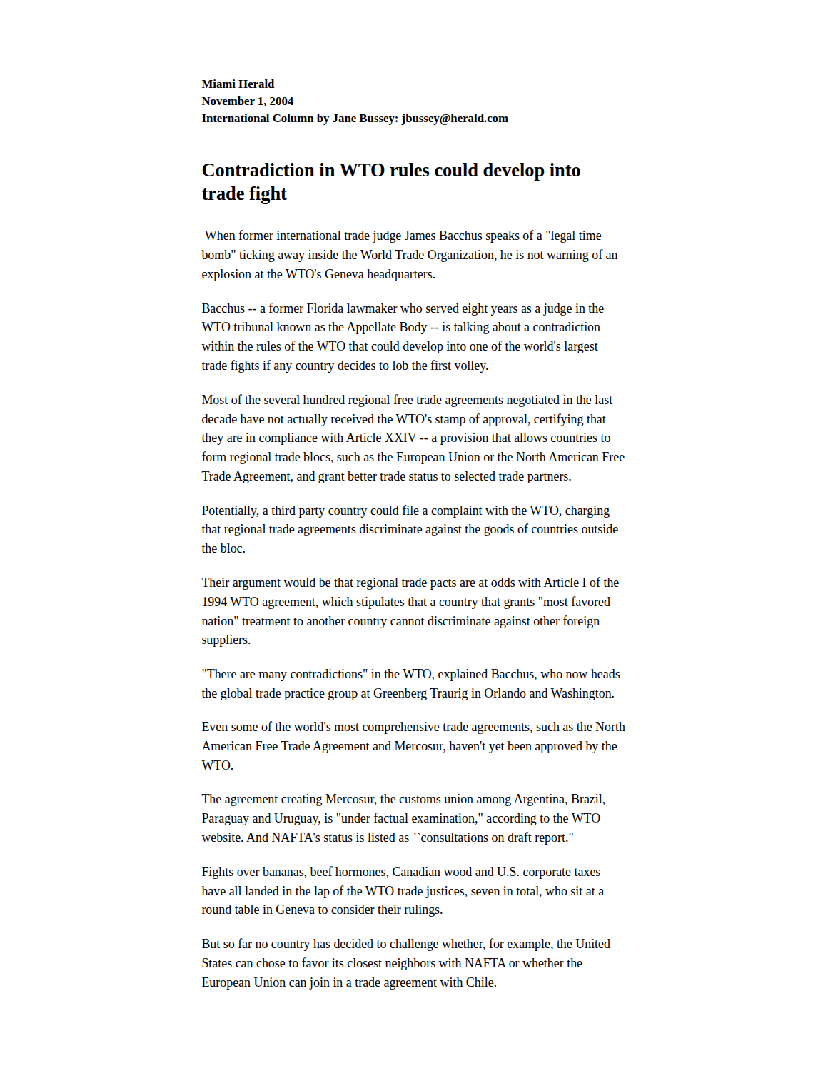Miami Herald November 1, 2004 International Column by Jane Bussey: jbussey@herald.com
Contradiction in WTO rules could develop into trade fight
When former international trade judge James Bacchus speaks of a "legal time bomb" ticking away inside the World Trade Organization, he is not warning of an explosion at the WTO's Geneva headquarters.
Bacchus -- a former Florida lawmaker who served eight years as a judge in the WTO tribunal known as the Appellate Body -- is talking about a contradiction within the rules of the WTO that could develop into one of the world's largest trade fights if any country decides to lob the first volley.
Most of the several hundred regional free trade agreements negotiated in the last decade have not actually received the WTO's stamp of approval, certifying that they are in compliance with Article XXIV -- a provision that allows countries to form regional trade blocs, such as the European Union or the North American Free Trade Agreement, and grant better trade status to selected trade partners.
Potentially, a third party country could file a complaint with the WTO, charging that regional trade agreements discriminate against the goods of countries outside the bloc.
Their argument would be that regional trade pacts are at odds with Article I of the 1994 WTO agreement, which stipulates that a country that grants "most favored nation" treatment to another country cannot discriminate against other foreign suppliers.
"There are many contradictions" in the WTO, explained Bacchus, who now heads the global trade practice group at Greenberg Traurig in Orlando and Washington.
Even some of the world's most comprehensive trade agreements, such as the North American Free Trade Agreement and Mercosur, haven't yet been approved by the WTO.
The agreement creating Mercosur, the customs union among Argentina, Brazil, Paraguay and Uruguay, is "under factual examination," according to the WTO website. And NAFTA's status is listed as ``consultations on draft report."
Fights over bananas, beef hormones, Canadian wood and U.S. corporate taxes have all landed in the lap of the WTO trade justices, seven in total, who sit at a round table in Geneva to consider their rulings.
But so far no country has decided to challenge whether, for example, the United States can chose to favor its closest neighbors with NAFTA or whether the European Union can join in a trade agreement with Chile.